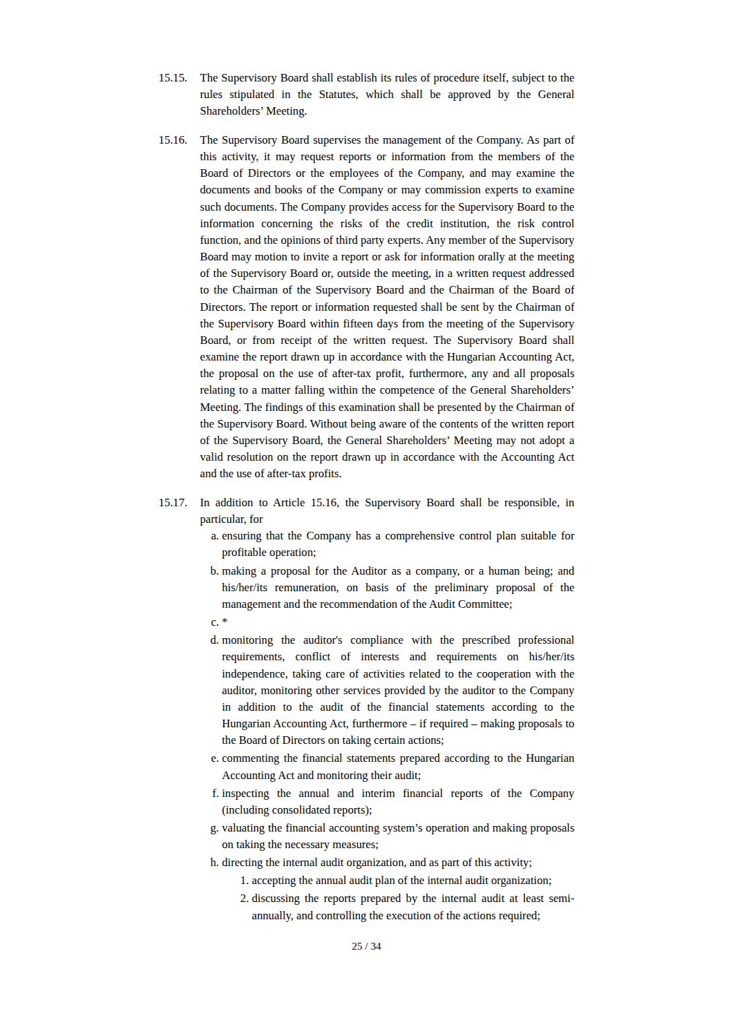15.15.
The Supervisory Board shall establish its rules of procedure itself, subject to the rules stipulated in the Statutes, which shall be approved by the General Shareholders’ Meeting.
15.16.
The Supervisory Board supervises the management of the Company. As part of this activity, it may request reports or information from the members of the Board of Directors or the employees of the Company, and may examine the documents and books of the Company or may commission experts to examine such documents. The Company provides access for the Supervisory Board to the information concerning the risks of the credit institution, the risk control function, and the opinions of third party experts. Any member of the Supervisory Board may motion to invite a report or ask for information orally at the meeting of the Supervisory Board or, outside the meeting, in a written request addressed to the Chairman of the Supervisory Board and the Chairman of the Board of Directors. The report or information requested shall be sent by the Chairman of the Supervisory Board within fifteen days from the meeting of the Supervisory Board, or from receipt of the written request. The Supervisory Board shall examine the report drawn up in accordance with the Hungarian Accounting Act, the proposal on the use of after-tax profit, furthermore, any and all proposals relating to a matter falling within the competence of the General Shareholders’ Meeting. The findings of this examination shall be presented by the Chairman of the Supervisory Board. Without being aware of the contents of the written report of the Supervisory Board, the General Shareholders’ Meeting may not adopt a valid resolution on the report drawn up in accordance with the Accounting Act and the use of after-tax profits.
15.17.
In addition to Article 15.16, the Supervisory Board shall be responsible, in particular, for
ensuring that the Company has a comprehensive control plan suitable for profitable operation;
making a proposal for the Auditor as a company, or a human being; and his/her/its remuneration, on basis of the preliminary proposal of the management and the recommendation of the Audit Committee;
*
monitoring the auditor's compliance with the prescribed professional requirements, conflict of interests and requirements on his/her/its independence, taking care of activities related to the cooperation with the auditor, monitoring other services provided by the auditor to the Company in addition to the audit of the financial statements according to the Hungarian Accounting Act, furthermore – if required – making proposals to the Board of Directors on taking certain actions;
commenting the financial statements prepared according to the Hungarian Accounting Act and monitoring their audit;
inspecting the annual and interim financial reports of the Company (including consolidated reports);
valuating the financial accounting system’s operation and making proposals on taking the necessary measures;
directing the internal audit organization, and as part of this activity;
accepting the annual audit plan of the internal audit organization;
discussing the reports prepared by the internal audit at least semi-annually, and controlling the execution of the actions required;
25 / 34